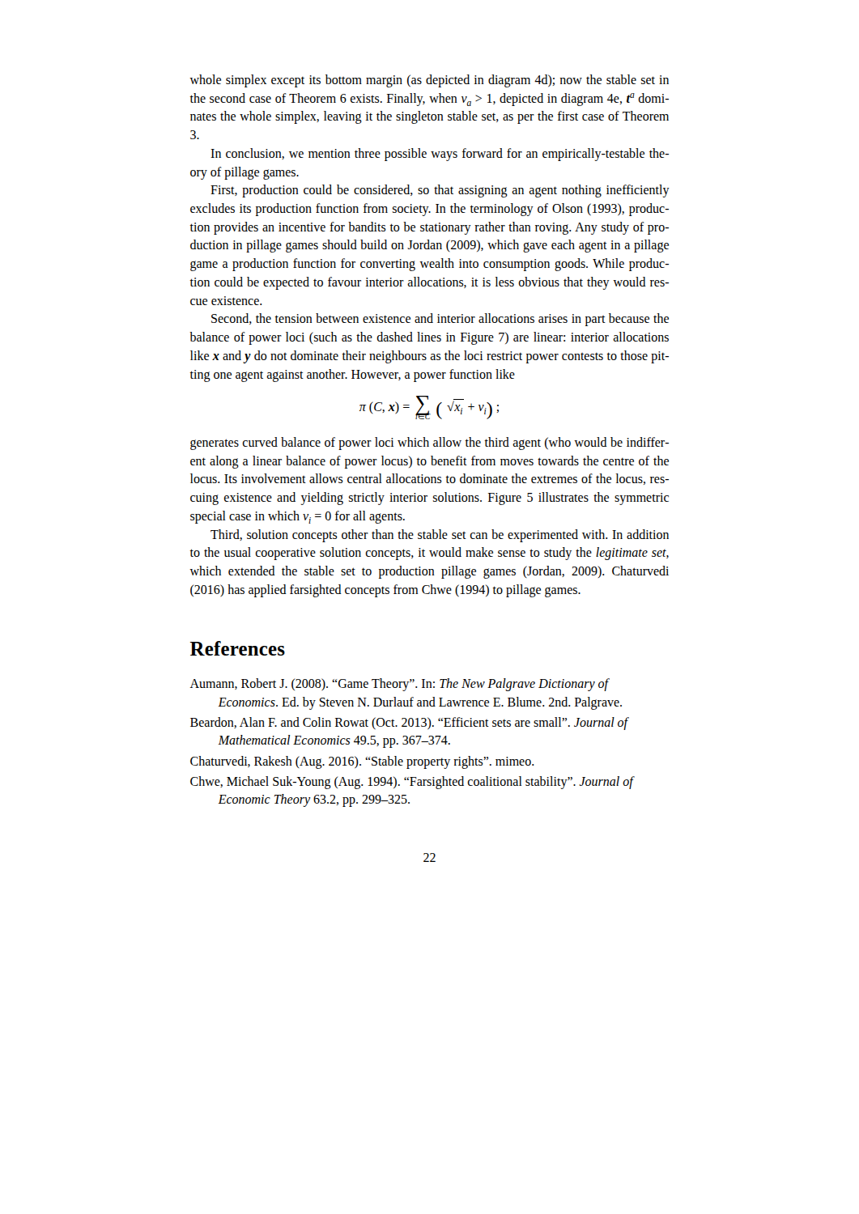whole simplex except its bottom margin (as depicted in diagram 4d); now the stable set in the second case of Theorem 6 exists. Finally, when va > 1, depicted in diagram 4e, ta dominates the whole simplex, leaving it the singleton stable set, as per the first case of Theorem 3.
In conclusion, we mention three possible ways forward for an empirically-testable theory of pillage games.
First, production could be considered, so that assigning an agent nothing inefficiently excludes its production function from society. In the terminology of Olson (1993), production provides an incentive for bandits to be stationary rather than roving. Any study of production in pillage games should build on Jordan (2009), which gave each agent in a pillage game a production function for converting wealth into consumption goods. While production could be expected to favour interior allocations, it is less obvious that they would rescue existence.
Second, the tension between existence and interior allocations arises in part because the balance of power loci (such as the dashed lines in Figure 7) are linear: interior allocations like x and y do not dominate their neighbours as the loci restrict power contests to those pitting one agent against another. However, a power function like
π (C, x) = ∑i∈C ( √xi + vi) ;
generates curved balance of power loci which allow the third agent (who would be indifferent along a linear balance of power locus) to benefit from moves towards the centre of the locus. Its involvement allows central allocations to dominate the extremes of the locus, rescuing existence and yielding strictly interior solutions. Figure 5 illustrates the symmetric special case in which vi = 0 for all agents.
Third, solution concepts other than the stable set can be experimented with. In addition to the usual cooperative solution concepts, it would make sense to study the legitimate set, which extended the stable set to production pillage games (Jordan, 2009). Chaturvedi (2016) has applied farsighted concepts from Chwe (1994) to pillage games.
References
Aumann, Robert J. (2008). “Game Theory”. In: The New Palgrave Dictionary of Economics. Ed. by Steven N. Durlauf and Lawrence E. Blume. 2nd. Palgrave.
Beardon, Alan F. and Colin Rowat (Oct. 2013). “Efficient sets are small”. Journal of Mathematical Economics 49.5, pp. 367–374.
Chaturvedi, Rakesh (Aug. 2016). “Stable property rights”. mimeo.
Chwe, Michael Suk-Young (Aug. 1994). “Farsighted coalitional stability”. Journal of Economic Theory 63.2, pp. 299–325.
22